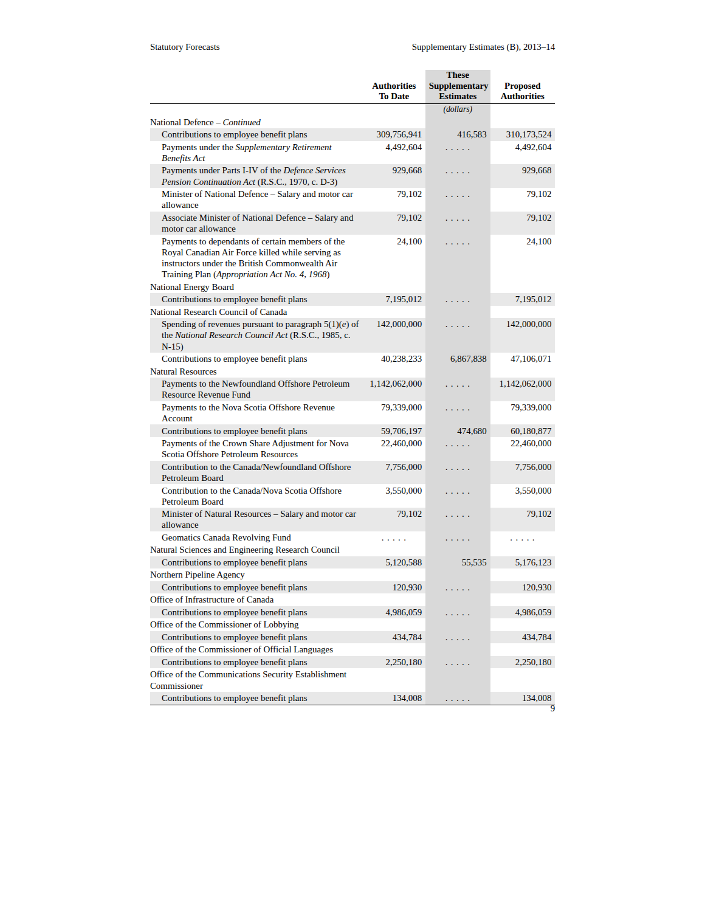Statutory Forecasts
Supplementary Estimates (B), 2013–14
| | Authorities To Date | These Supplementary Estimates | Proposed Authorities |
| --- | --- | --- | --- |
| | | (dollars) | |
| National Defence – Continued | | | |
| Contributions to employee benefit plans | 309,756,941 | 416,583 | 310,173,524 |
| Payments under the Supplementary Retirement Benefits Act | 4,492,604 | . . . . . | 4,492,604 |
| Payments under Parts I-IV of the Defence Services Pension Continuation Act (R.S.C., 1970, c. D-3) | 929,668 | . . . . . | 929,668 |
| Minister of National Defence – Salary and motor car allowance | 79,102 | . . . . . | 79,102 |
| Associate Minister of National Defence – Salary and motor car allowance | 79,102 | . . . . . | 79,102 |
| Payments to dependants of certain members of the Royal Canadian Air Force killed while serving as instructors under the British Commonwealth Air Training Plan ( Appropriation Act No. 4, 1968 ) | 24,100 | . . . . . | 24,100 |
| National Energy Board | | | |
| Contributions to employee benefit plans | 7,195,012 | . . . . . | 7,195,012 |
| National Research Council of Canada | | | |
| Spending of revenues pursuant to paragraph 5(1)( e ) of the National Research Council Act (R.S.C., 1985, c. N-15) | 142,000,000 | . . . . . | 142,000,000 |
| Contributions to employee benefit plans | 40,238,233 | 6,867,838 | 47,106,071 |
| Natural Resources | | | |
| Payments to the Newfoundland Offshore Petroleum Resource Revenue Fund | 1,142,062,000 | . . . . . | 1,142,062,000 |
| Payments to the Nova Scotia Offshore Revenue Account | 79,339,000 | . . . . . | 79,339,000 |
| Contributions to employee benefit plans | 59,706,197 | 474,680 | 60,180,877 |
| Payments of the Crown Share Adjustment for Nova Scotia Offshore Petroleum Resources | 22,460,000 | . . . . . | 22,460,000 |
| Contribution to the Canada/Newfoundland Offshore Petroleum Board | 7,756,000 | . . . . . | 7,756,000 |
| Contribution to the Canada/Nova Scotia Offshore Petroleum Board | 3,550,000 | . . . . . | 3,550,000 |
| Minister of Natural Resources – Salary and motor car allowance | 79,102 | . . . . . | 79,102 |
| Geomatics Canada Revolving Fund | . . . . . | . . . . . | . . . . . |
| Natural Sciences and Engineering Research Council | | | |
| Contributions to employee benefit plans | 5,120,588 | 55,535 | 5,176,123 |
| Northern Pipeline Agency | | | |
| Contributions to employee benefit plans | 120,930 | . . . . . | 120,930 |
| Office of Infrastructure of Canada | | | |
| Contributions to employee benefit plans | 4,986,059 | . . . . . | 4,986,059 |
| Office of the Commissioner of Lobbying | | | |
| Contributions to employee benefit plans | 434,784 | . . . . . | 434,784 |
| Office of the Commissioner of Official Languages | | | |
| Contributions to employee benefit plans | 2,250,180 | . . . . . | 2,250,180 |
| Office of the Communications Security Establishment Commissioner | | | |
| Contributions to employee benefit plans | 134,008 | . . . . . | 134,008 |
9